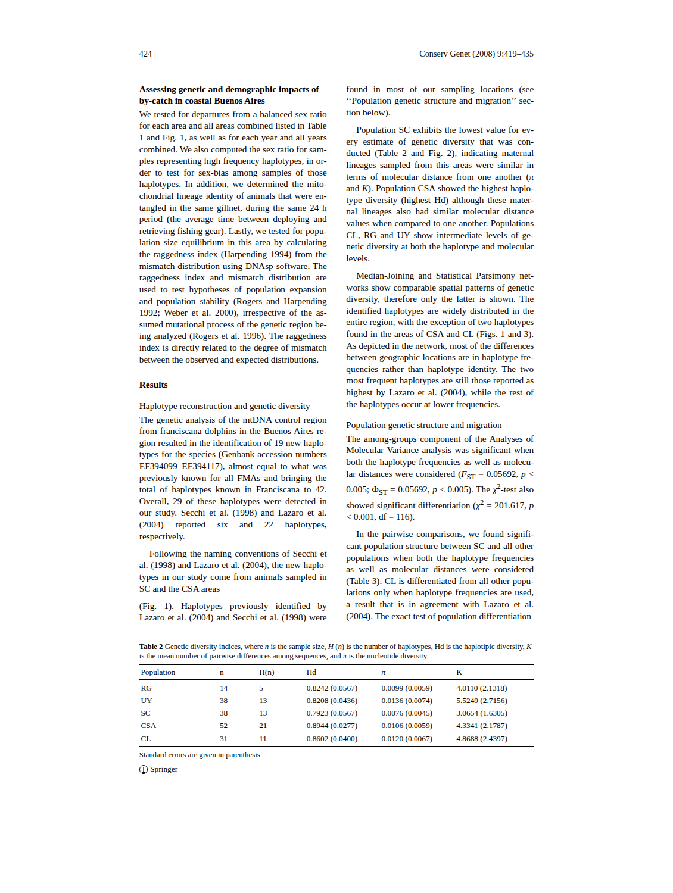424 Conserv Genet (2008) 9:419–435
Assessing genetic and demographic impacts of by-catch in coastal Buenos Aires
We tested for departures from a balanced sex ratio for each area and all areas combined listed in Table 1 and Fig. 1, as well as for each year and all years combined. We also computed the sex ratio for samples representing high frequency haplotypes, in order to test for sex-bias among samples of those haplotypes. In addition, we determined the mitochondrial lineage identity of animals that were entangled in the same gillnet, during the same 24 h period (the average time between deploying and retrieving fishing gear). Lastly, we tested for population size equilibrium in this area by calculating the raggedness index (Harpending 1994) from the mismatch distribution using DNAsp software. The raggedness index and mismatch distribution are used to test hypotheses of population expansion and population stability (Rogers and Harpending 1992; Weber et al. 2000), irrespective of the assumed mutational process of the genetic region being analyzed (Rogers et al. 1996). The raggedness index is directly related to the degree of mismatch between the observed and expected distributions.
Results
Haplotype reconstruction and genetic diversity
The genetic analysis of the mtDNA control region from franciscana dolphins in the Buenos Aires region resulted in the identification of 19 new haplotypes for the species (Genbank accession numbers EF394099–EF394117), almost equal to what was previously known for all FMAs and bringing the total of haplotypes known in Franciscana to 42. Overall, 29 of these haplotypes were detected in our study. Secchi et al. (1998) and Lazaro et al. (2004) reported six and 22 haplotypes, respectively.
Following the naming conventions of Secchi et al. (1998) and Lazaro et al. (2004), the new haplotypes in our study come from animals sampled in SC and the CSA areas
(Fig. 1). Haplotypes previously identified by Lazaro et al. (2004) and Secchi et al. (1998) were found in most of our sampling locations (see ‘‘Population genetic structure and migration’’ section below).
Population SC exhibits the lowest value for every estimate of genetic diversity that was conducted (Table 2 and Fig. 2), indicating maternal lineages sampled from this areas were similar in terms of molecular distance from one another (π and K). Population CSA showed the highest haplotype diversity (highest Hd) although these maternal lineages also had similar molecular distance values when compared to one another. Populations CL, RG and UY show intermediate levels of genetic diversity at both the haplotype and molecular levels.
Median-Joining and Statistical Parsimony networks show comparable spatial patterns of genetic diversity, therefore only the latter is shown. The identified haplotypes are widely distributed in the entire region, with the exception of two haplotypes found in the areas of CSA and CL (Figs. 1 and 3). As depicted in the network, most of the differences between geographic locations are in haplotype frequencies rather than haplotype identity. The two most frequent haplotypes are still those reported as highest by Lazaro et al. (2004), while the rest of the haplotypes occur at lower frequencies.
Population genetic structure and migration
The among-groups component of the Analyses of Molecular Variance analysis was significant when both the haplotype frequencies as well as molecular distances were considered (FST = 0.05692, p < 0.005; ΦST = 0.05692, p < 0.005). The χ2-test also showed significant differentiation (χ2 = 201.617, p < 0.001, df = 116).
In the pairwise comparisons, we found significant population structure between SC and all other populations when both the haplotype frequencies as well as molecular distances were considered (Table 3). CL is differentiated from all other populations only when haplotype frequencies are used, a result that is in agreement with Lazaro et al. (2004). The exact test of population differentiation
Table 2 Genetic diversity indices, where n is the sample size, H (n) is the number of haplotypes, Hd is the haplotipic diversity, K is the mean number of pairwise differences among sequences, and π is the nucleotide diversity
| Population | n | H(n) | Hd | π | K |
| --- | --- | --- | --- | --- | --- |
| RG | 14 | 5 | 0.8242 (0.0567) | 0.0099 (0.0059) | 4.0110 (2.1318) |
| UY | 38 | 13 | 0.8208 (0.0436) | 0.0136 (0.0074) | 5.5249 (2.7156) |
| SC | 38 | 13 | 0.7923 (0.0567) | 0.0076 (0.0045) | 3.0654 (1.6305) |
| CSA | 52 | 21 | 0.8944 (0.0277) | 0.0106 (0.0059) | 4.3341 (2.1787) |
| CL | 31 | 11 | 0.8602 (0.0400) | 0.0120 (0.0067) | 4.8688 (2.4397) |
Standard errors are given in parenthesis
Springer